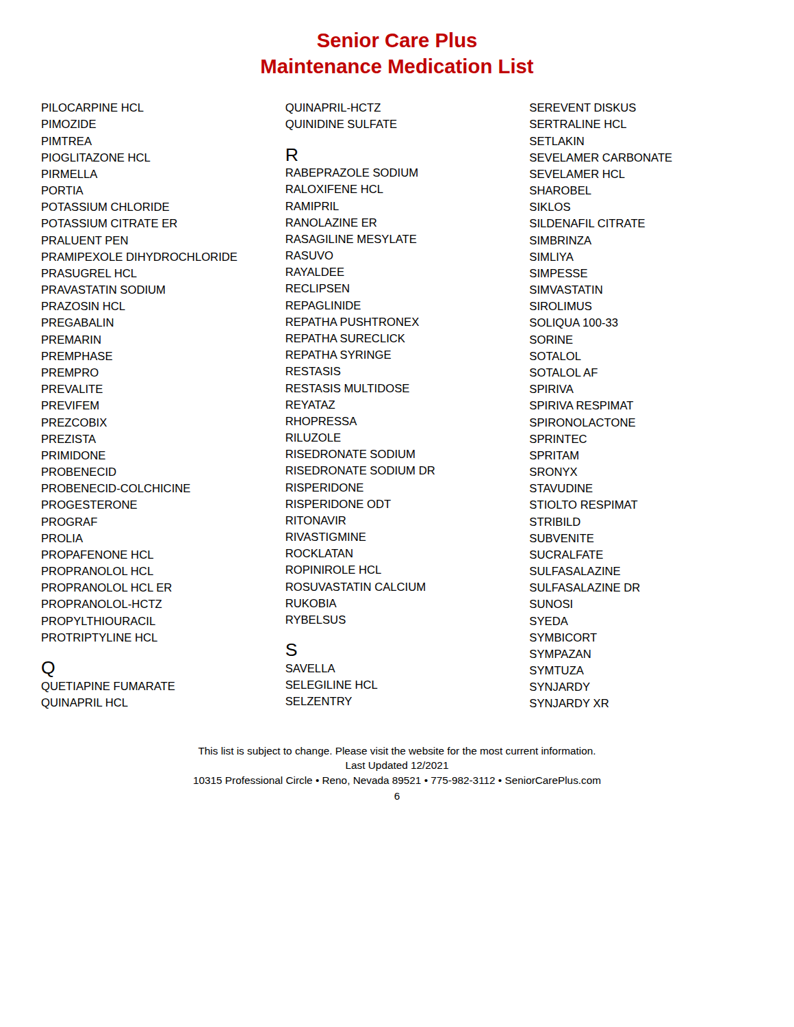Senior Care Plus
Maintenance Medication List
PILOCARPINE HCL
PIMOZIDE
PIMTREA
PIOGLITAZONE HCL
PIRMELLA
PORTIA
POTASSIUM CHLORIDE
POTASSIUM CITRATE ER
PRALUENT PEN
PRAMIPEXOLE DIHYDROCHLORIDE
PRASUGREL HCL
PRAVASTATIN SODIUM
PRAZOSIN HCL
PREGABALIN
PREMARIN
PREMPHASE
PREMPRO
PREVALITE
PREVIFEM
PREZCOBIX
PREZISTA
PRIMIDONE
PROBENECID
PROBENECID-COLCHICINE
PROGESTERONE
PROGRAF
PROLIA
PROPAFENONE HCL
PROPRANOLOL HCL
PROPRANOLOL HCL ER
PROPRANOLOL-HCTZ
PROPYLTHIOURACIL
PROTRIPTYLINE HCL
Q
QUETIAPINE FUMARATE
QUINAPRIL HCL
QUINAPRIL-HCTZ
QUINIDINE SULFATE
R
RABEPRAZOLE SODIUM
RALOXIFENE HCL
RAMIPRIL
RANOLAZINE ER
RASAGILINE MESYLATE
RASUVO
RAYALDEE
RECLIPSEN
REPAGLINIDE
REPATHA PUSHTRONEX
REPATHA SURECLICK
REPATHA SYRINGE
RESTASIS
RESTASIS MULTIDOSE
REYATAZ
RHOPRESSA
RILUZOLE
RISEDRONATE SODIUM
RISEDRONATE SODIUM DR
RISPERIDONE
RISPERIDONE ODT
RITONAVIR
RIVASTIGMINE
ROCKLATAN
ROPINIROLE HCL
ROSUVASTATIN CALCIUM
RUKOBIA
RYBELSUS
S
SAVELLA
SELEGILINE HCL
SELZENTRY
SEREVENT DISKUS
SERTRALINE HCL
SETLAKIN
SEVELAMER CARBONATE
SEVELAMER HCL
SHAROBEL
SIKLOS
SILDENAFIL CITRATE
SIMBRINZA
SIMLIYA
SIMPESSE
SIMVASTATIN
SIROLIMUS
SOLIQUA 100-33
SORINE
SOTALOL
SOTALOL AF
SPIRIVA
SPIRIVA RESPIMAT
SPIRONOLACTONE
SPRINTEC
SPRITAM
SRONYX
STAVUDINE
STIOLTO RESPIMAT
STRIBILD
SUBVENITE
SUCRALFATE
SULFASALAZINE
SULFASALAZINE DR
SUNOSI
SYEDA
SYMBICORT
SYMPAZAN
SYMTUZA
SYNJARDY
SYNJARDY XR
This list is subject to change. Please visit the website for the most current information.
Last Updated 12/2021
10315 Professional Circle • Reno, Nevada 89521 • 775-982-3112 • SeniorCarePlus.com
6